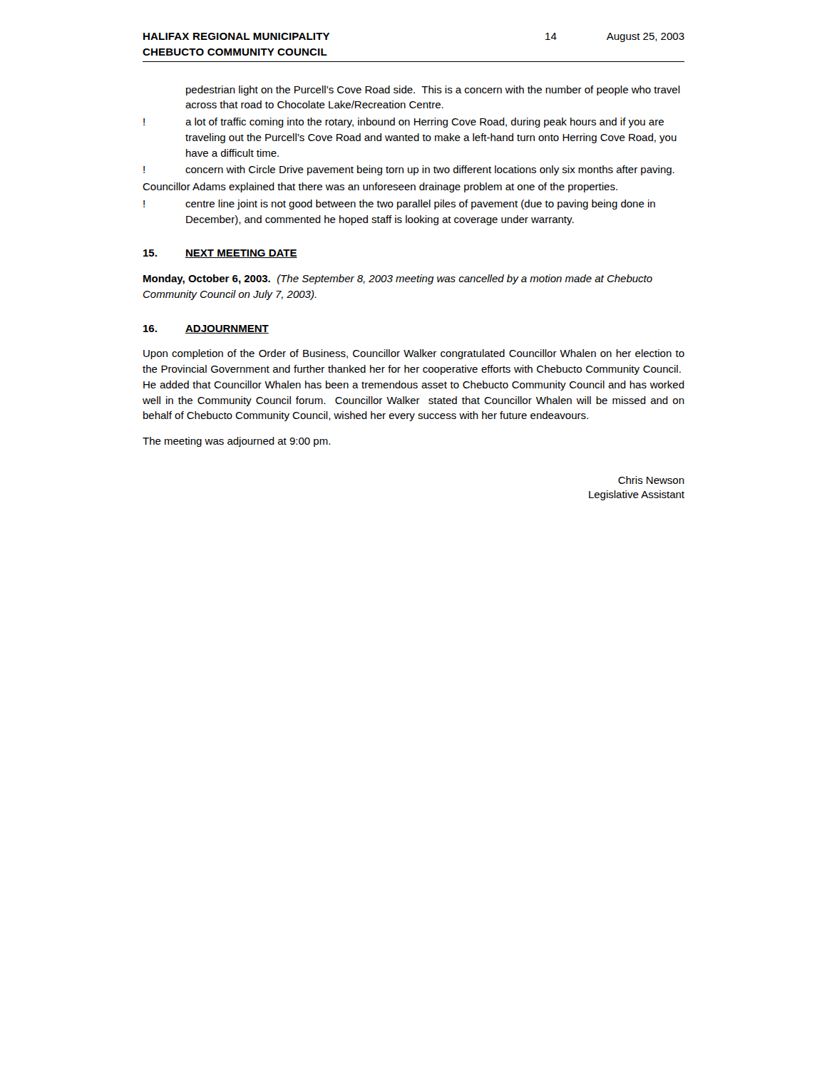HALIFAX REGIONAL MUNICIPALITY CHEBUCTO COMMUNITY COUNCIL
14 August 25, 2003
pedestrian light on the Purcell’s Cove Road side. This is a concern with the number of people who travel across that road to Chocolate Lake/Recreation Centre.
!
a lot of traffic coming into the rotary, inbound on Herring Cove Road, during peak hours and if you are traveling out the Purcell’s Cove Road and wanted to make a left-hand turn onto Herring Cove Road, you have a difficult time.
!
concern with Circle Drive pavement being torn up in two different locations only six months after paving.
Councillor Adams explained that there was an unforeseen drainage problem at one of the properties.
!
centre line joint is not good between the two parallel piles of pavement (due to paving being done in December), and commented he hoped staff is looking at coverage under warranty.
15. NEXT MEETING DATE
Monday, October 6, 2003. (The September 8, 2003 meeting was cancelled by a motion made at Chebucto Community Council on July 7, 2003).
16. ADJOURNMENT
Upon completion of the Order of Business, Councillor Walker congratulated Councillor Whalen on her election to the Provincial Government and further thanked her for her cooperative efforts with Chebucto Community Council. He added that Councillor Whalen has been a tremendous asset to Chebucto Community Council and has worked well in the Community Council forum. Councillor Walker stated that Councillor Whalen will be missed and on behalf of Chebucto Community Council, wished her every success with her future endeavours.
The meeting was adjourned at 9:00 pm.
Chris Newson
Legislative Assistant